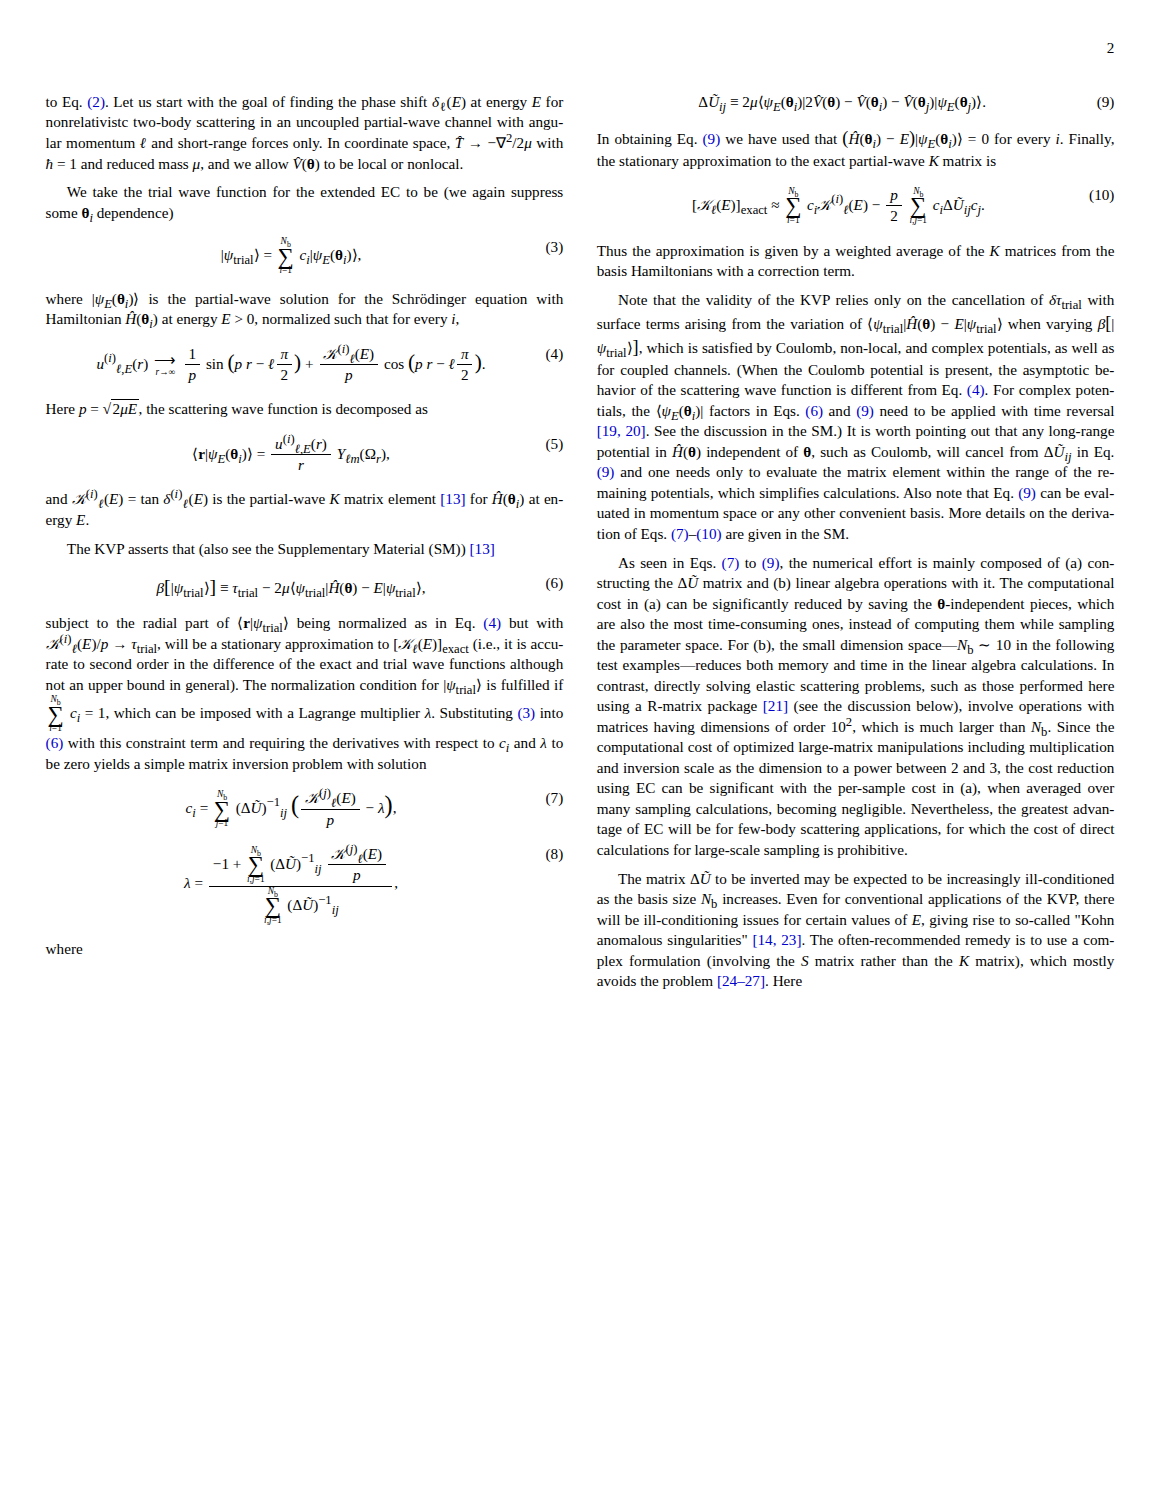2
to Eq. (2). Let us start with the goal of finding the phase shift δℓ(E) at energy E for nonrelativistc two-body scattering in an uncoupled partial-wave channel with angular momentum ℓ and short-range forces only. In coordinate space, T̂ → −∇2/2μ with ħ = 1 and reduced mass μ, and we allow V̂(θ) to be local or nonlocal.
We take the trial wave function for the extended EC to be (we again suppress some θi dependence)
(3) |ψtrial⟩ = Nb∑i=1 ci|ψE(θi)⟩,
where |ψE(θi)⟩ is the partial-wave solution for the Schrödinger equation with Hamiltonian Ĥ(θi) at energy E > 0, normalized such that for every i,
(4) u(i)ℓ,E(r) ⟶r→∞ 1 p sin (p r − ℓπ 2) + 𝒦(i)ℓ(E) p cos (p r − ℓπ 2).
Here p = √2μE, the scattering wave function is decomposed as
(5) ⟨r|ψE(θi)⟩ = u(i)ℓ,E(r) r Yℓm(Ωr),
and 𝒦(i)ℓ(E) = tan δ(i)ℓ(E) is the partial-wave K matrix element [13] for Ĥ(θi) at energy E.
The KVP asserts that (also see the Supplementary Material (SM)) [13]
(6) β[|ψtrial⟩] ≡ τtrial − 2μ⟨ψtrial|Ĥ(θ) − E|ψtrial⟩,
subject to the radial part of ⟨r|ψtrial⟩ being normalized as in Eq. (4) but with 𝒦(i)ℓ(E)/p → τtrial, will be a stationary approximation to [𝒦ℓ(E)]exact (i.e., it is accurate to second order in the difference of the exact and trial wave functions although not an upper bound in general). The normalization condition for |ψtrial⟩ is fulfilled if Nb∑i=1 ci = 1, which can be imposed with a Lagrange multiplier λ. Substituting (3) into (6) with this constraint term and requiring the derivatives with respect to ci and λ to be zero yields a simple matrix inversion problem with solution
(7) ci = Nb∑j=1 (ΔŨ)−1ij (𝒦(j)ℓ(E) p − λ),
(8) λ = −1 + Nb∑i,j=1 (ΔŨ)−1ij 𝒦(j)ℓ(E) p Nb∑i,j=1 (ΔŨ)−1ij,
where
(9) ΔŨij ≡ 2μ⟨ψE(θi)|2V̂(θ) − V̂(θi) − V̂(θj)|ψE(θj)⟩.
In obtaining Eq. (9) we have used that (Ĥ(θi) − E)|ψE(θi)⟩ = 0 for every i. Finally, the stationary approximation to the exact partial-wave K matrix is
(10) [𝒦ℓ(E)]exact ≈ Nb∑i=1 ci𝒦(i)ℓ(E) − p 2 Nb∑i,j=1 ciΔŨijcj.
Thus the approximation is given by a weighted average of the K matrices from the basis Hamiltonians with a correction term.
Note that the validity of the KVP relies only on the cancellation of δτtrial with surface terms arising from the variation of ⟨ψtrial|Ĥ(θ) − E|ψtrial⟩ when varying β[|ψtrial⟩], which is satisfied by Coulomb, non-local, and complex potentials, as well as for coupled channels. (When the Coulomb potential is present, the asymptotic behavior of the scattering wave function is different from Eq. (4). For complex potentials, the ⟨ψE(θi)| factors in Eqs. (6) and (9) need to be applied with time reversal [19, 20]. See the discussion in the SM.) It is worth pointing out that any long-range potential in Ĥ(θ) independent of θ, such as Coulomb, will cancel from ΔŨij in Eq. (9) and one needs only to evaluate the matrix element within the range of the remaining potentials, which simplifies calculations. Also note that Eq. (9) can be evaluated in momentum space or any other convenient basis. More details on the derivation of Eqs. (7)–(10) are given in the SM.
As seen in Eqs. (7) to (9), the numerical effort is mainly composed of (a) constructing the ΔŨ matrix and (b) linear algebra operations with it. The computational cost in (a) can be significantly reduced by saving the θ-independent pieces, which are also the most time-consuming ones, instead of computing them while sampling the parameter space. For (b), the small dimension space—Nb ∼ 10 in the following test examples—reduces both memory and time in the linear algebra calculations. In contrast, directly solving elastic scattering problems, such as those performed here using a R-matrix package [21] (see the discussion below), involve operations with matrices having dimensions of order 102, which is much larger than Nb. Since the computational cost of optimized large-matrix manipulations including multiplication and inversion scale as the dimension to a power between 2 and 3, the cost reduction using EC can be significant with the per-sample cost in (a), when averaged over many sampling calculations, becoming negligible. Nevertheless, the greatest advantage of EC will be for few-body scattering applications, for which the cost of direct calculations for large-scale sampling is prohibitive.
The matrix ΔŨ to be inverted may be expected to be increasingly ill-conditioned as the basis size Nb increases. Even for conventional applications of the KVP, there will be ill-conditioning issues for certain values of E, giving rise to so-called "Kohn anomalous singularities" [14, 23]. The often-recommended remedy is to use a complex formulation (involving the S matrix rather than the K matrix), which mostly avoids the problem [24–27]. Here